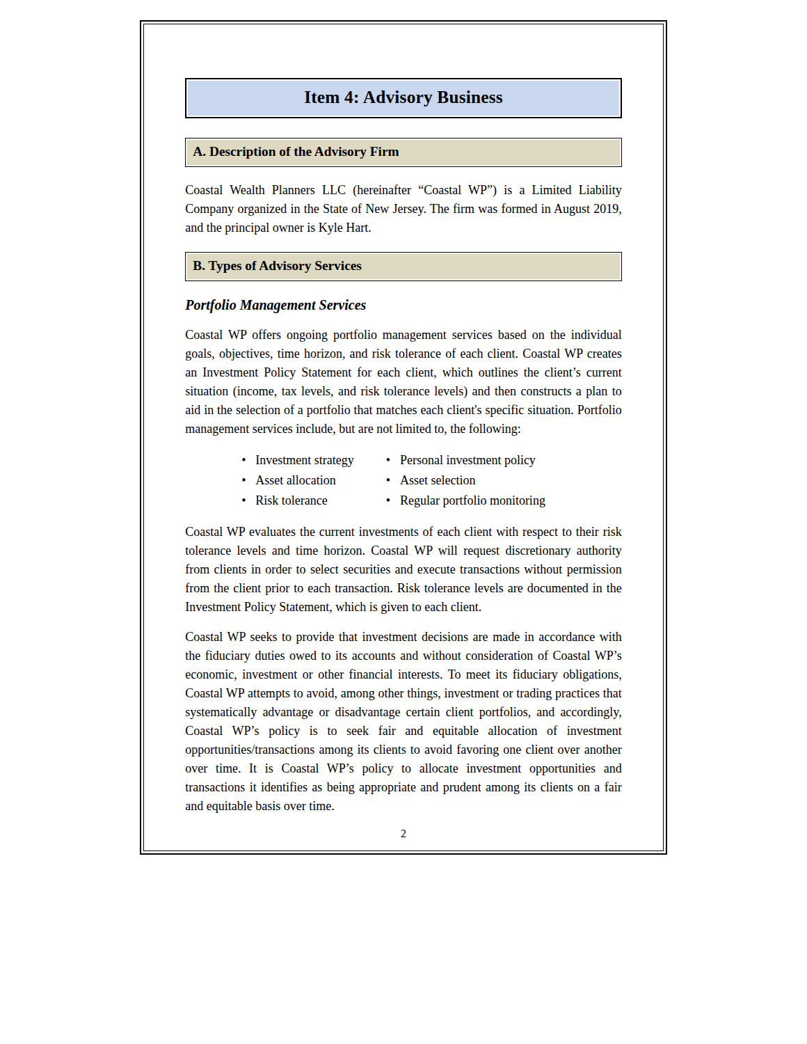Item 4: Advisory Business
A. Description of the Advisory Firm
Coastal Wealth Planners LLC (hereinafter “Coastal WP”) is a Limited Liability Company organized in the State of New Jersey. The firm was formed in August 2019, and the principal owner is Kyle Hart.
B. Types of Advisory Services
Portfolio Management Services
Coastal WP offers ongoing portfolio management services based on the individual goals, objectives, time horizon, and risk tolerance of each client. Coastal WP creates an Investment Policy Statement for each client, which outlines the client’s current situation (income, tax levels, and risk tolerance levels) and then constructs a plan to aid in the selection of a portfolio that matches each client's specific situation. Portfolio management services include, but are not limited to, the following:
| • | Investment strategy | • | Personal investment policy |
| • | Asset allocation | • | Asset selection |
| • | Risk tolerance | • | Regular portfolio monitoring |
Coastal WP evaluates the current investments of each client with respect to their risk tolerance levels and time horizon. Coastal WP will request discretionary authority from clients in order to select securities and execute transactions without permission from the client prior to each transaction. Risk tolerance levels are documented in the Investment Policy Statement, which is given to each client.
Coastal WP seeks to provide that investment decisions are made in accordance with the fiduciary duties owed to its accounts and without consideration of Coastal WP’s economic, investment or other financial interests. To meet its fiduciary obligations, Coastal WP attempts to avoid, among other things, investment or trading practices that systematically advantage or disadvantage certain client portfolios, and accordingly, Coastal WP’s policy is to seek fair and equitable allocation of investment opportunities/transactions among its clients to avoid favoring one client over another over time. It is Coastal WP’s policy to allocate investment opportunities and transactions it identifies as being appropriate and prudent among its clients on a fair and equitable basis over time.
2